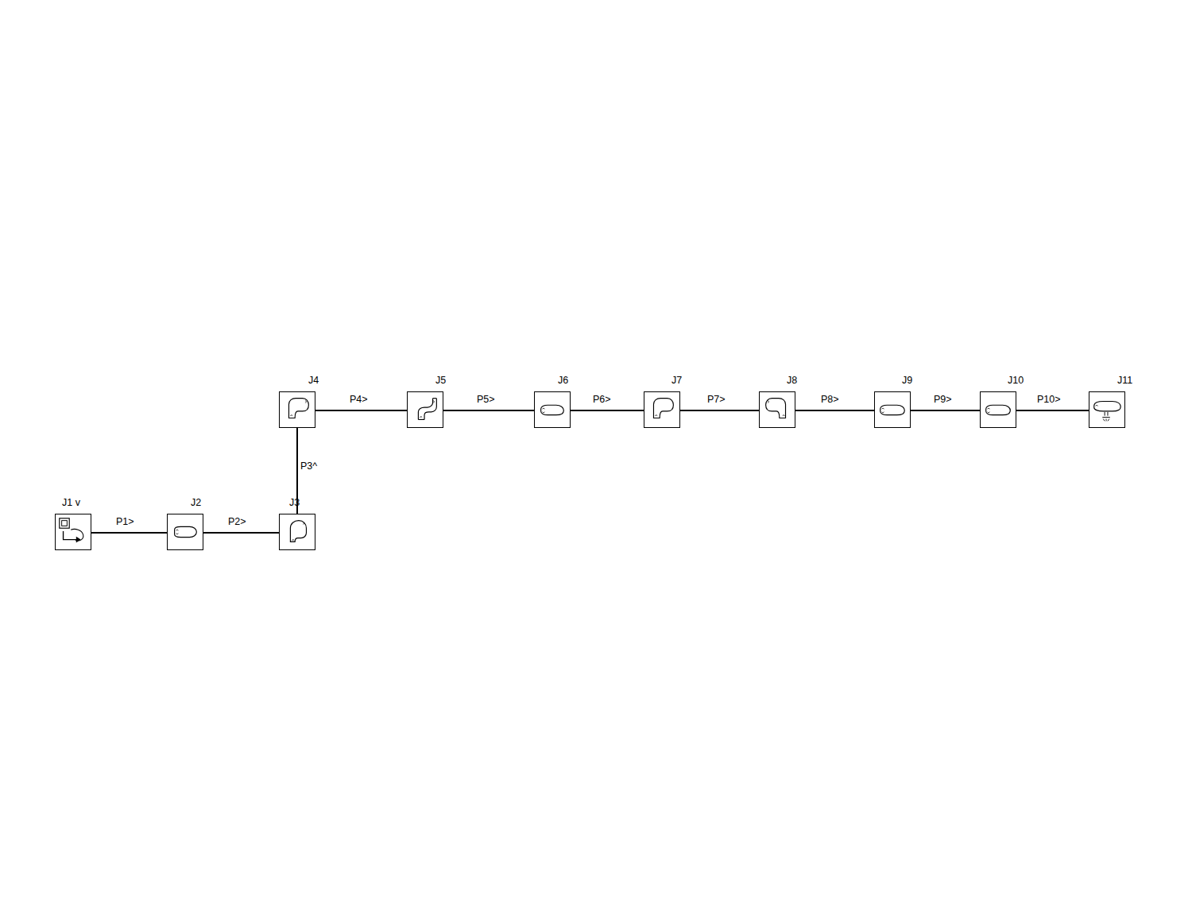J1 v
J2
J3
J4
J5
J6
J7
J8
J9
J10
J11
P1>
P2>
P3^
P4>
P5>
P6>
P7>
P8>
P9>
P10>